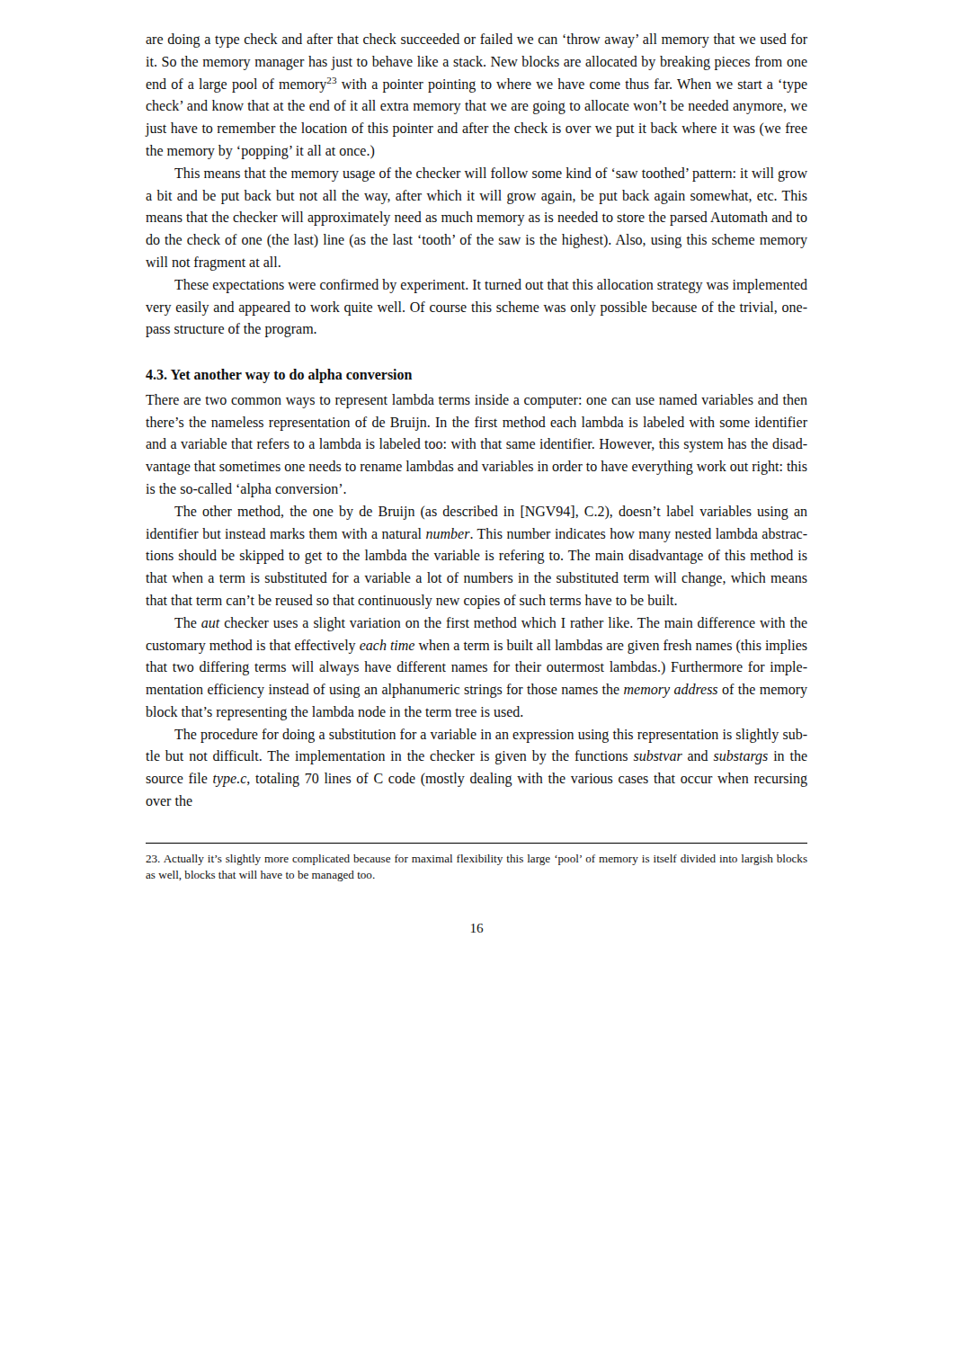are doing a type check and after that check succeeded or failed we can ‘throw away’ all memory that we used for it. So the memory manager has just to behave like a stack. New blocks are allocated by breaking pieces from one end of a large pool of memory23 with a pointer pointing to where we have come thus far. When we start a ‘type check’ and know that at the end of it all extra memory that we are going to allocate won’t be needed anymore, we just have to remember the location of this pointer and after the check is over we put it back where it was (we free the memory by ‘popping’ it all at once.)
This means that the memory usage of the checker will follow some kind of ‘saw toothed’ pattern: it will grow a bit and be put back but not all the way, after which it will grow again, be put back again somewhat, etc. This means that the checker will approximately need as much memory as is needed to store the parsed Automath and to do the check of one (the last) line (as the last ‘tooth’ of the saw is the highest). Also, using this scheme memory will not fragment at all.
These expectations were confirmed by experiment. It turned out that this allocation strategy was implemented very easily and appeared to work quite well. Of course this scheme was only possible because of the trivial, one-pass structure of the program.
4.3. Yet another way to do alpha conversion
There are two common ways to represent lambda terms inside a computer: one can use named variables and then there’s the nameless representation of de Bruijn. In the first method each lambda is labeled with some identifier and a variable that refers to a lambda is labeled too: with that same identifier. However, this system has the disadvantage that sometimes one needs to rename lambdas and variables in order to have everything work out right: this is the so-called ‘alpha conversion’.
The other method, the one by de Bruijn (as described in [NGV94], C.2), doesn’t label variables using an identifier but instead marks them with a natural number. This number indicates how many nested lambda abstractions should be skipped to get to the lambda the variable is refering to. The main disadvantage of this method is that when a term is substituted for a variable a lot of numbers in the substituted term will change, which means that that term can’t be reused so that continuously new copies of such terms have to be built.
The aut checker uses a slight variation on the first method which I rather like. The main difference with the customary method is that effectively each time when a term is built all lambdas are given fresh names (this implies that two differing terms will always have different names for their outermost lambdas.) Furthermore for implementation efficiency instead of using an alphanumeric strings for those names the memory address of the memory block that’s representing the lambda node in the term tree is used.
The procedure for doing a substitution for a variable in an expression using this representation is slightly subtle but not difficult. The implementation in the checker is given by the functions substvar and substargs in the source file type.c, totaling 70 lines of C code (mostly dealing with the various cases that occur when recursing over the
23. Actually it’s slightly more complicated because for maximal flexibility this large ‘pool’ of memory is itself divided into largish blocks as well, blocks that will have to be managed too.
16